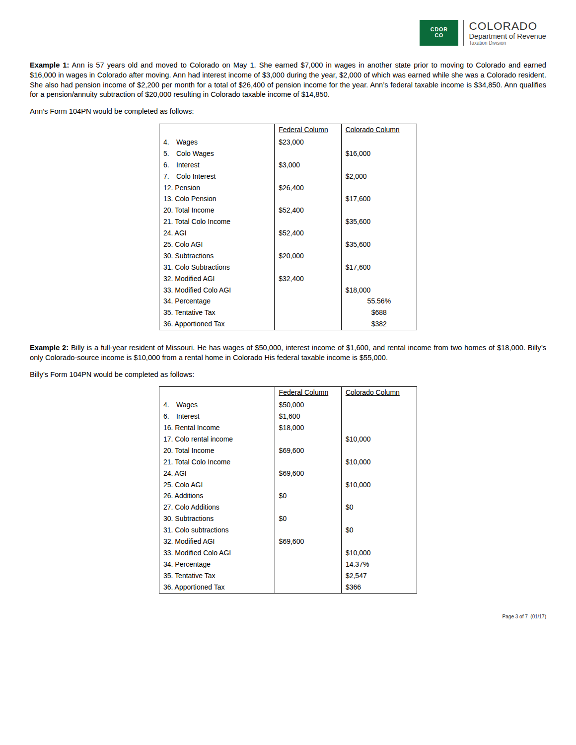CDOR
CO
COLORADO
Department of Revenue
Taxation Division
Example 1: Ann is 57 years old and moved to Colorado on May 1. She earned $7,000 in wages in another state prior to moving to Colorado and earned $16,000 in wages in Colorado after moving. Ann had interest income of $3,000 during the year, $2,000 of which was earned while she was a Colorado resident. She also had pension income of $2,200 per month for a total of $26,400 of pension income for the year. Ann’s federal taxable income is $34,850. Ann qualifies for a pension/annuity subtraction of $20,000 resulting in Colorado taxable income of $14,850.
Ann’s Form 104PN would be completed as follows:
| | Federal Column | Colorado Column |
| 4. Wages | $23,000 | |
| 5. Colo Wages | | $16,000 |
| 6. Interest | $3,000 | |
| 7. Colo Interest | | $2,000 |
| 12. Pension | $26,400 | |
| 13. Colo Pension | | $17,600 |
| 20. Total Income | $52,400 | |
| 21. Total Colo Income | | $35,600 |
| 24. AGI | $52,400 | |
| 25. Colo AGI | | $35,600 |
| 30. Subtractions | $20,000 | |
| 31. Colo Subtractions | | $17,600 |
| 32. Modified AGI | $32,400 | |
| 33. Modified Colo AGI | | $18,000 |
| 34. Percentage | | 55.56% |
| 35. Tentative Tax | | $688 |
| 36. Apportioned Tax | | $382 |
Example 2: Billy is a full-year resident of Missouri. He has wages of $50,000, interest income of $1,600, and rental income from two homes of $18,000. Billy’s only Colorado-source income is $10,000 from a rental home in Colorado His federal taxable income is $55,000.
Billy’s Form 104PN would be completed as follows:
| | Federal Column | Colorado Column |
| 4. Wages | $50,000 | |
| 6. Interest | $1,600 | |
| 16. Rental Income | $18,000 | |
| 17. Colo rental income | | $10,000 |
| 20. Total Income | $69,600 | |
| 21. Total Colo Income | | $10,000 |
| 24. AGI | $69,600 | |
| 25. Colo AGI | | $10,000 |
| 26. Additions | $0 | |
| 27. Colo Additions | | $0 |
| 30. Subtractions | $0 | |
| 31. Colo subtractions | | $0 |
| 32. Modified AGI | $69,600 | |
| 33. Modified Colo AGI | | $10,000 |
| 34. Percentage | | 14.37% |
| 35. Tentative Tax | | $2,547 |
| 36. Apportioned Tax | | $366 |
Page 3 of 7 (01/17)